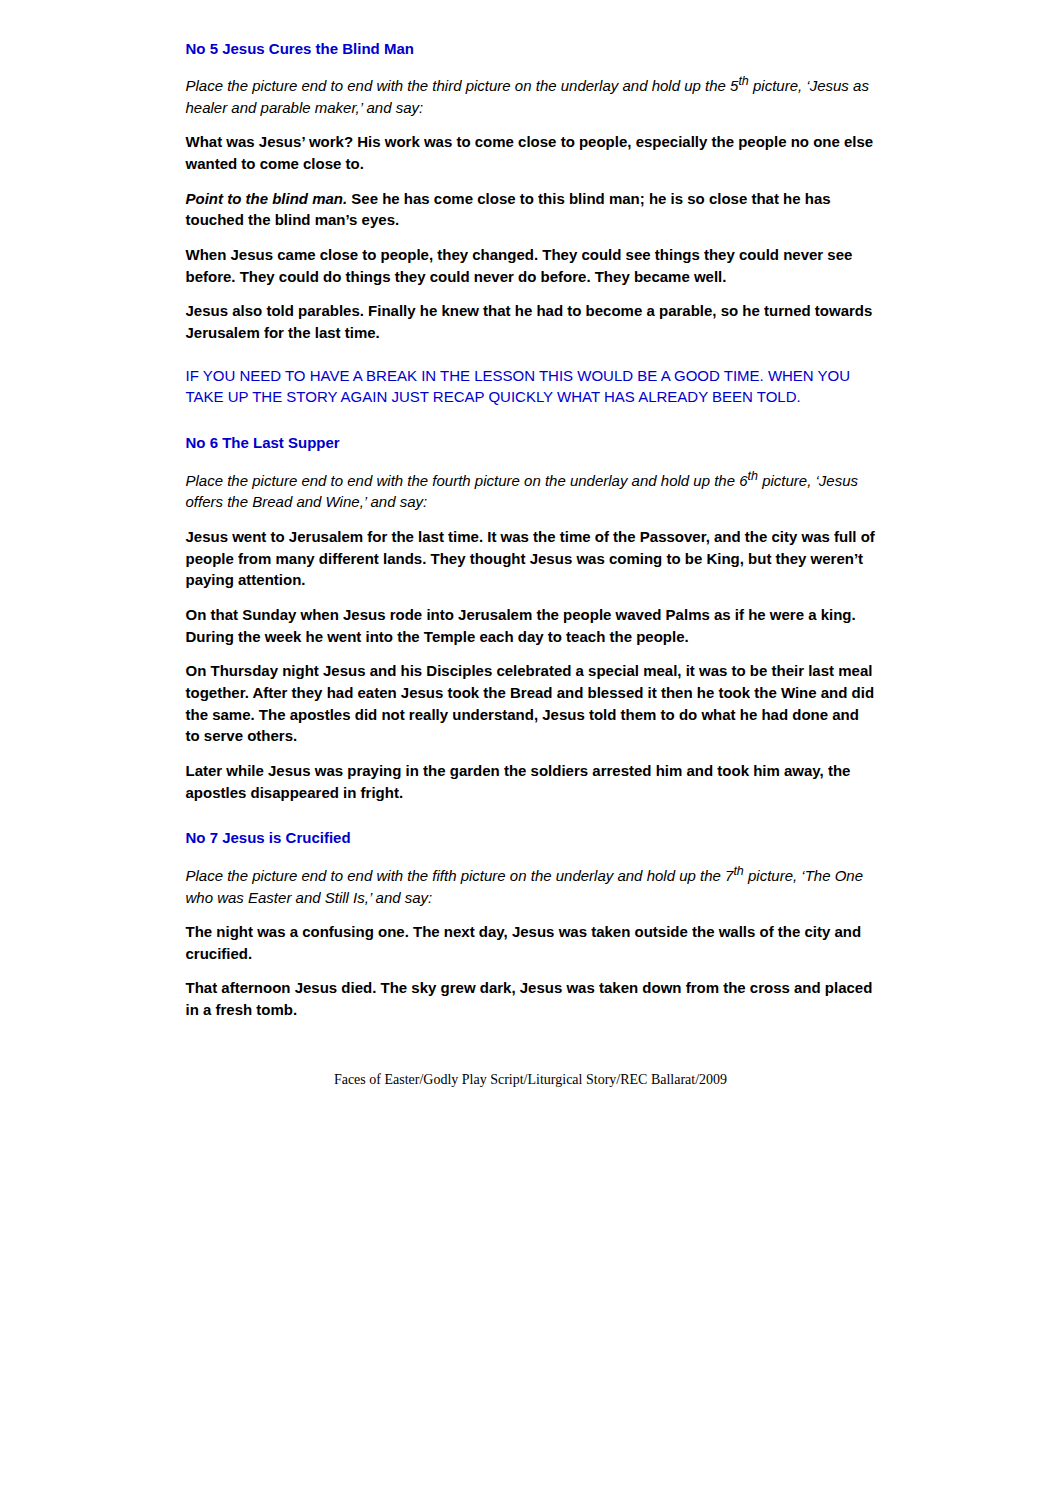No 5 Jesus Cures the Blind Man
Place the picture end to end with the third picture on the underlay and hold up the 5th picture, ‘Jesus as healer and parable maker,’ and say:
What was Jesus’ work? His work was to come close to people, especially the people no one else wanted to come close to.
Point to the blind man. See he has come close to this blind man; he is so close that he has touched the blind man’s eyes.
When Jesus came close to people, they changed. They could see things they could never see before. They could do things they could never do before. They became well.
Jesus also told parables. Finally he knew that he had to become a parable, so he turned towards Jerusalem for the last time.
IF YOU NEED TO HAVE A BREAK IN THE LESSON THIS WOULD BE A GOOD TIME. WHEN YOU TAKE UP THE STORY AGAIN JUST RECAP QUICKLY WHAT HAS ALREADY BEEN TOLD.
No 6 The Last Supper
Place the picture end to end with the fourth picture on the underlay and hold up the 6th picture, ‘Jesus offers the Bread and Wine,’ and say:
Jesus went to Jerusalem for the last time. It was the time of the Passover, and the city was full of people from many different lands. They thought Jesus was coming to be King, but they weren’t paying attention.
On that Sunday when Jesus rode into Jerusalem the people waved Palms as if he were a king. During the week he went into the Temple each day to teach the people.
On Thursday night Jesus and his Disciples celebrated a special meal, it was to be their last meal together. After they had eaten Jesus took the Bread and blessed it then he took the Wine and did the same. The apostles did not really understand, Jesus told them to do what he had done and to serve others.
Later while Jesus was praying in the garden the soldiers arrested him and took him away, the apostles disappeared in fright.
No 7 Jesus is Crucified
Place the picture end to end with the fifth picture on the underlay and hold up the 7th picture, ‘The One who was Easter and Still Is,’ and say:
The night was a confusing one. The next day, Jesus was taken outside the walls of the city and crucified.
That afternoon Jesus died. The sky grew dark, Jesus was taken down from the cross and placed in a fresh tomb.
Faces of Easter/Godly Play Script/Liturgical Story/REC Ballarat/2009